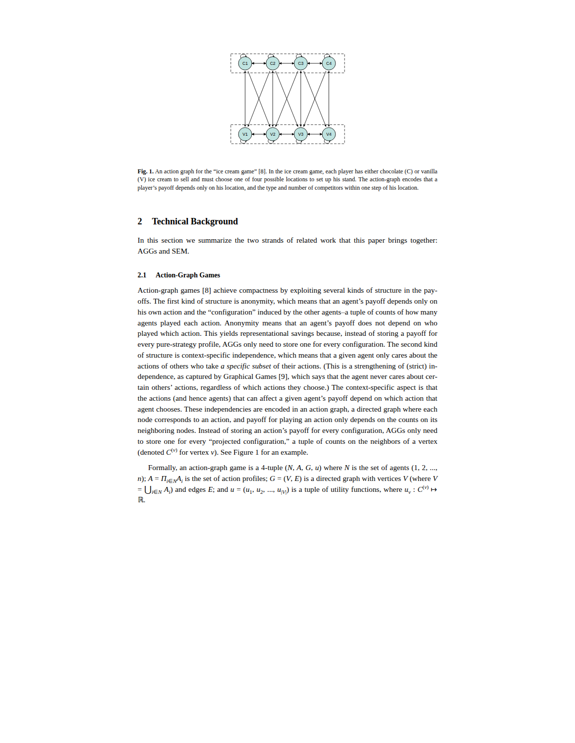C1 C2 C3 C4 V1 V2 V3 V4
Fig. 1. An action graph for the “ice cream game” [8]. In the ice cream game, each player has either chocolate (C) or vanilla (V) ice cream to sell and must choose one of four possible locations to set up his stand. The action-graph encodes that a player’s payoff depends only on his location, and the type and number of competitors within one step of his location.
2 Technical Background
In this section we summarize the two strands of related work that this paper brings together: AGGs and SEM.
2.1 Action-Graph Games
Action-graph games [8] achieve compactness by exploiting several kinds of structure in the payoffs. The first kind of structure is anonymity, which means that an agent’s payoff depends only on his own action and the “configuration” induced by the other agents–a tuple of counts of how many agents played each action. Anonymity means that an agent’s payoff does not depend on who played which action. This yields representational savings because, instead of storing a payoff for every pure-strategy profile, AGGs only need to store one for every configuration. The second kind of structure is context-specific independence, which means that a given agent only cares about the actions of others who take a specific subset of their actions. (This is a strengthening of (strict) independence, as captured by Graphical Games [9], which says that the agent never cares about certain others’ actions, regardless of which actions they choose.) The context-specific aspect is that the actions (and hence agents) that can affect a given agent’s payoff depend on which action that agent chooses. These independencies are encoded in an action graph, a directed graph where each node corresponds to an action, and payoff for playing an action only depends on the counts on its neighboring nodes. Instead of storing an action’s payoff for every configuration, AGGs only need to store one for every “projected configuration,” a tuple of counts on the neighbors of a vertex (denoted C(v) for vertex v). See Figure 1 for an example.
Formally, an action-graph game is a 4-tuple (N, A, G, u) where N is the set of agents (1, 2, ..., n); A = Πi∈N Ai is the set of action profiles; G = (V, E) is a directed graph with vertices V (where V = ⋃i∈N Ai) and edges E; and u = (u 1, u 2, ..., u|V|) is a tuple of utility functions, where uv : C(v) ↦ ℝ.